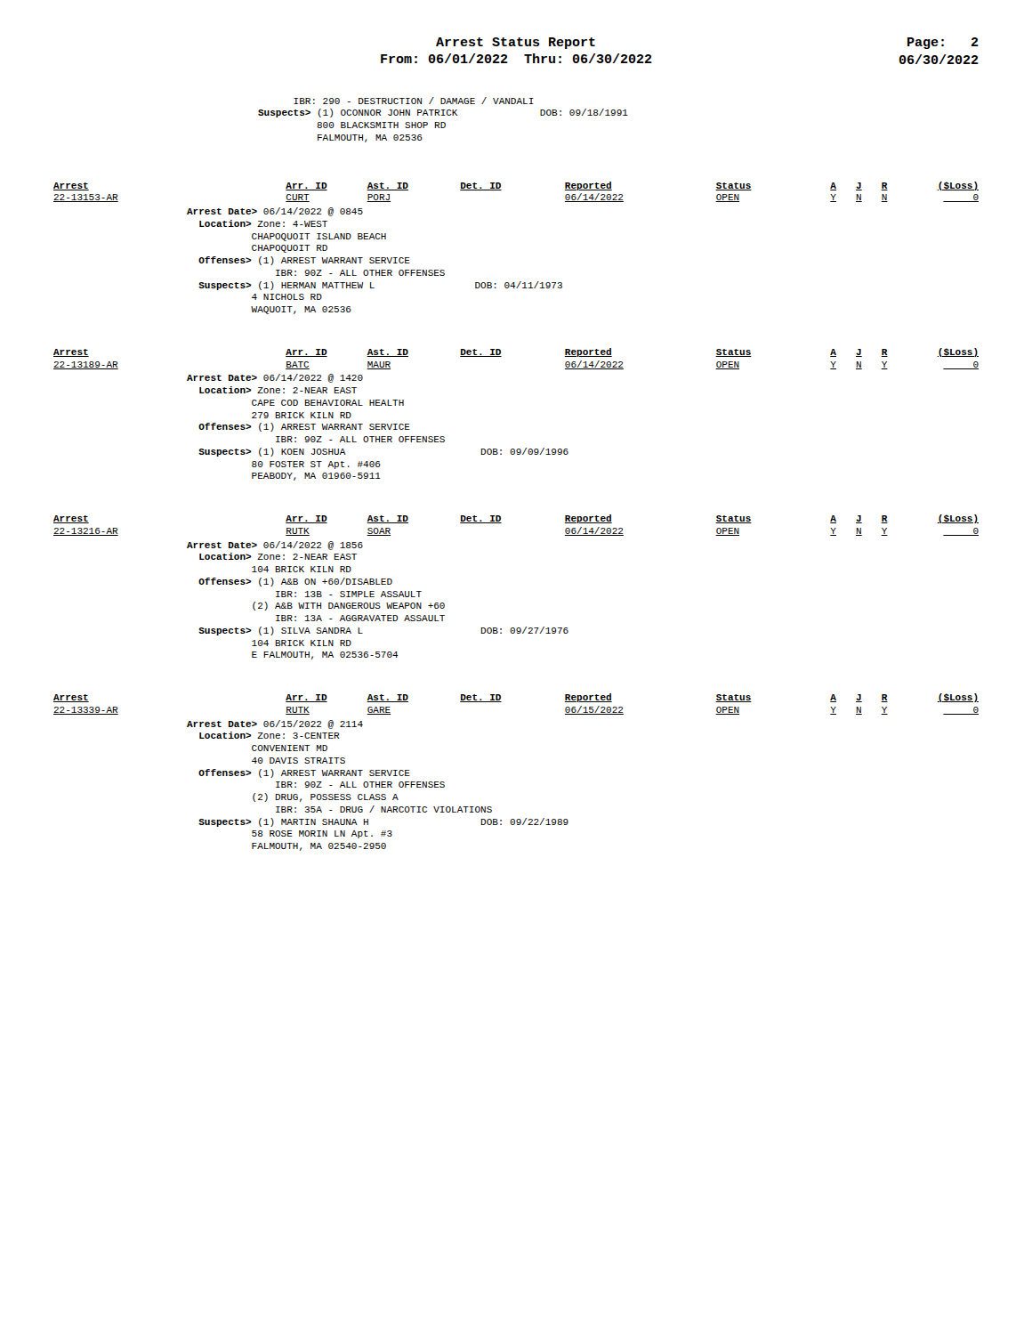Page: 2 Arrest Status Report From: 06/01/2022 Thru: 06/30/2022 06/30/2022
IBR: 290 - DESTRUCTION / DAMAGE / VANDALI
Suspects> (1) OCONNOR JOHN PATRICK DOB: 09/18/1991
800 BLACKSMITH SHOP RD
FALMOUTH, MA 02536
| Arrest 22-13153-AR | Arr. ID CURT | Ast. ID PORJ | Det. ID | Reported 06/14/2022 | Status OPEN | A Y | J N | R N | ($Loss) 0 |
Arrest Date> 06/14/2022 @ 0845
Location> Zone: 4-WEST
CHAPOQUOIT ISLAND BEACH
CHAPOQUOIT RD
Offenses> (1) ARREST WARRANT SERVICE
IBR: 90Z - ALL OTHER OFFENSES
Suspects> (1) HERMAN MATTHEW L DOB: 04/11/1973
4 NICHOLS RD
WAQUOIT, MA 02536
| Arrest 22-13189-AR | Arr. ID BATC | Ast. ID MAUR | Det. ID | Reported 06/14/2022 | Status OPEN | A Y | J N | R Y | ($Loss) 0 |
Arrest Date> 06/14/2022 @ 1420
Location> Zone: 2-NEAR EAST
CAPE COD BEHAVIORAL HEALTH
279 BRICK KILN RD
Offenses> (1) ARREST WARRANT SERVICE
IBR: 90Z - ALL OTHER OFFENSES
Suspects> (1) KOEN JOSHUA DOB: 09/09/1996
80 FOSTER ST Apt. #406
PEABODY, MA 01960-5911
| Arrest 22-13216-AR | Arr. ID RUTK | Ast. ID SOAR | Det. ID | Reported 06/14/2022 | Status OPEN | A Y | J N | R Y | ($Loss) 0 |
Arrest Date> 06/14/2022 @ 1856
Location> Zone: 2-NEAR EAST
104 BRICK KILN RD
Offenses> (1) A&B ON +60/DISABLED
IBR: 13B - SIMPLE ASSAULT
(2) A&B WITH DANGEROUS WEAPON +60
IBR: 13A - AGGRAVATED ASSAULT
Suspects> (1) SILVA SANDRA L DOB: 09/27/1976
104 BRICK KILN RD
E FALMOUTH, MA 02536-5704
| Arrest 22-13339-AR | Arr. ID RUTK | Ast. ID GARE | Det. ID | Reported 06/15/2022 | Status OPEN | A Y | J N | R Y | ($Loss) 0 |
Arrest Date> 06/15/2022 @ 2114
Location> Zone: 3-CENTER
CONVENIENT MD
40 DAVIS STRAITS
Offenses> (1) ARREST WARRANT SERVICE
IBR: 90Z - ALL OTHER OFFENSES
(2) DRUG, POSSESS CLASS A
IBR: 35A - DRUG / NARCOTIC VIOLATIONS
Suspects> (1) MARTIN SHAUNA H DOB: 09/22/1989
58 ROSE MORIN LN Apt. #3
FALMOUTH, MA 02540-2950